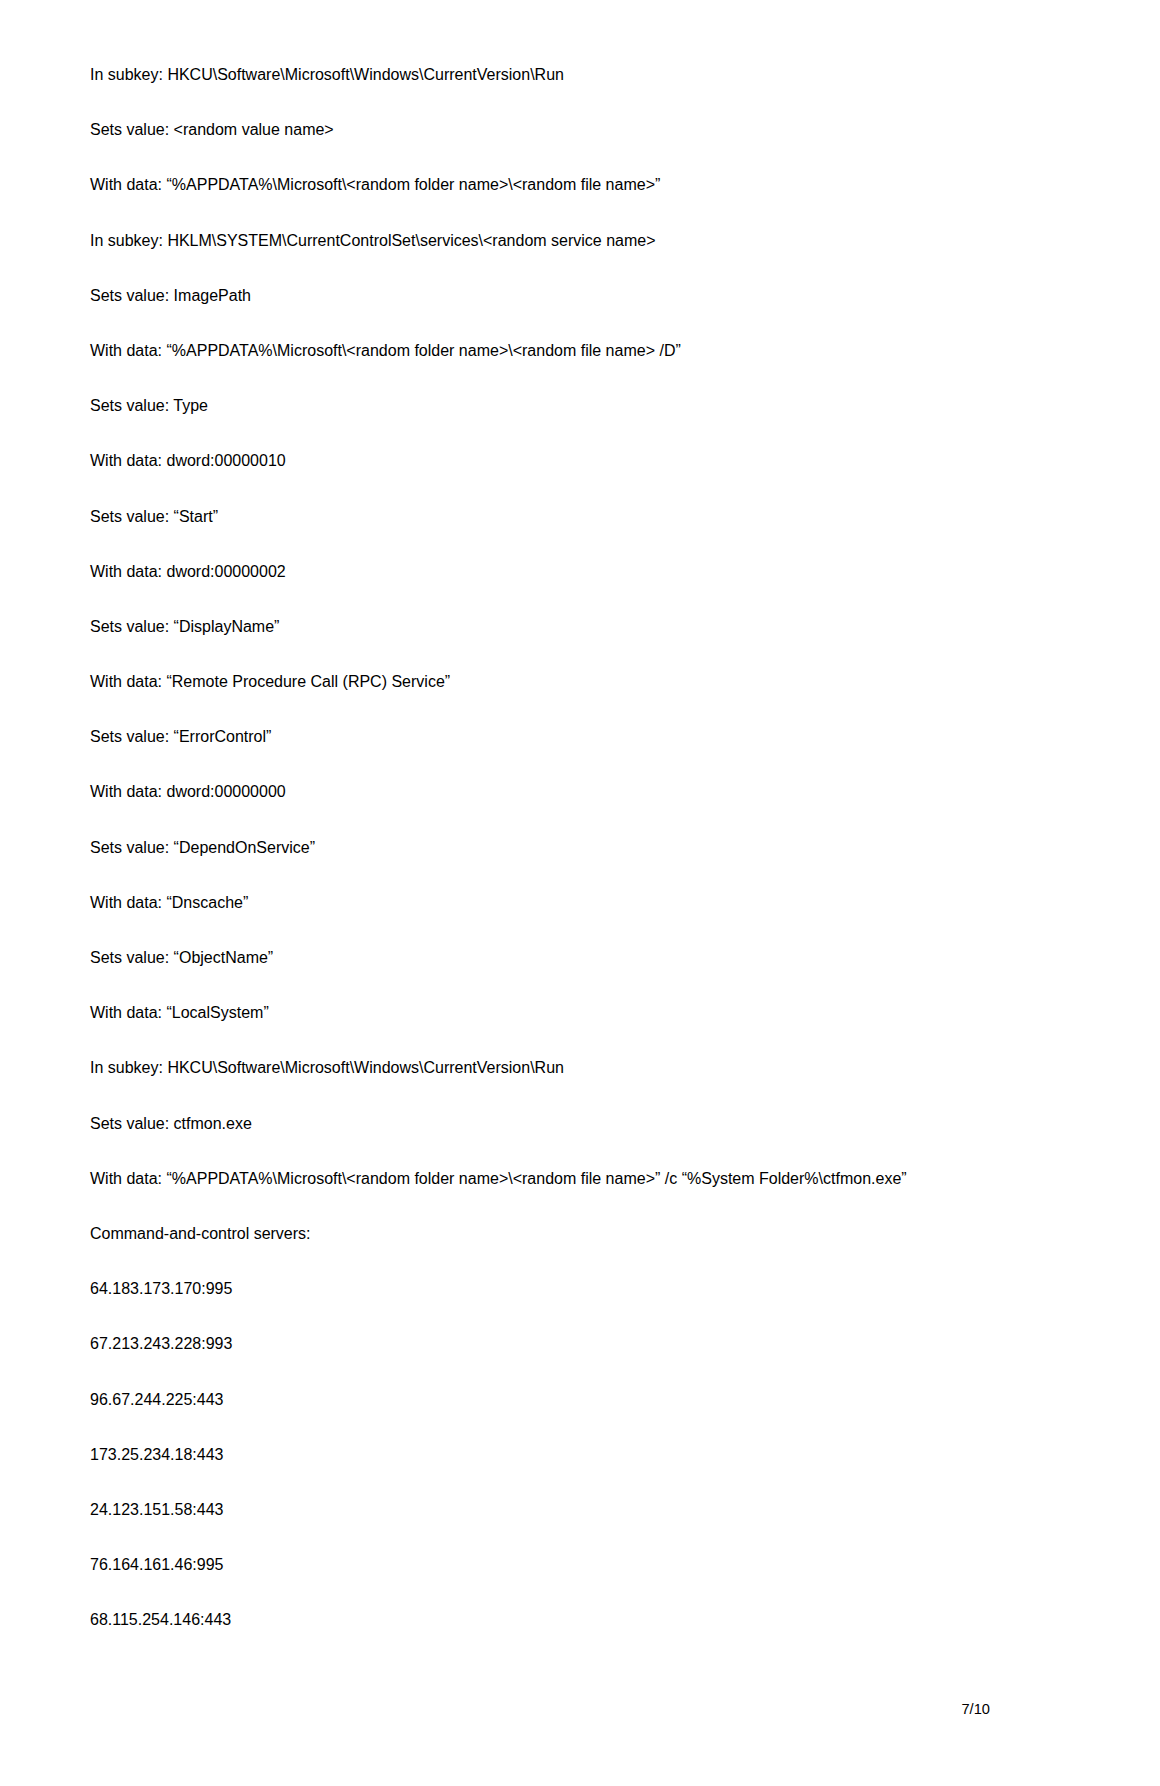In subkey: HKCU\Software\Microsoft\Windows\CurrentVersion\Run
Sets value: <random value name>
With data: “%APPDATA%\Microsoft\<random folder name>\<random file name>”
In subkey: HKLM\SYSTEM\CurrentControlSet\services\<random service name>
Sets value: ImagePath
With data: “%APPDATA%\Microsoft\<random folder name>\<random file name> /D”
Sets value: Type
With data: dword:00000010
Sets value: “Start”
With data: dword:00000002
Sets value: “DisplayName”
With data: “Remote Procedure Call (RPC) Service”
Sets value: “ErrorControl”
With data: dword:00000000
Sets value: “DependOnService”
With data: “Dnscache”
Sets value: “ObjectName”
With data: “LocalSystem”
In subkey: HKCU\Software\Microsoft\Windows\CurrentVersion\Run
Sets value: ctfmon.exe
With data: “%APPDATA%\Microsoft\<random folder name>\<random file name>” /c “%System Folder%\ctfmon.exe”
Command-and-control servers:
64.183.173.170:995
67.213.243.228:993
96.67.244.225:443
173.25.234.18:443
24.123.151.58:443
76.164.161.46:995
68.115.254.146:443
7/10